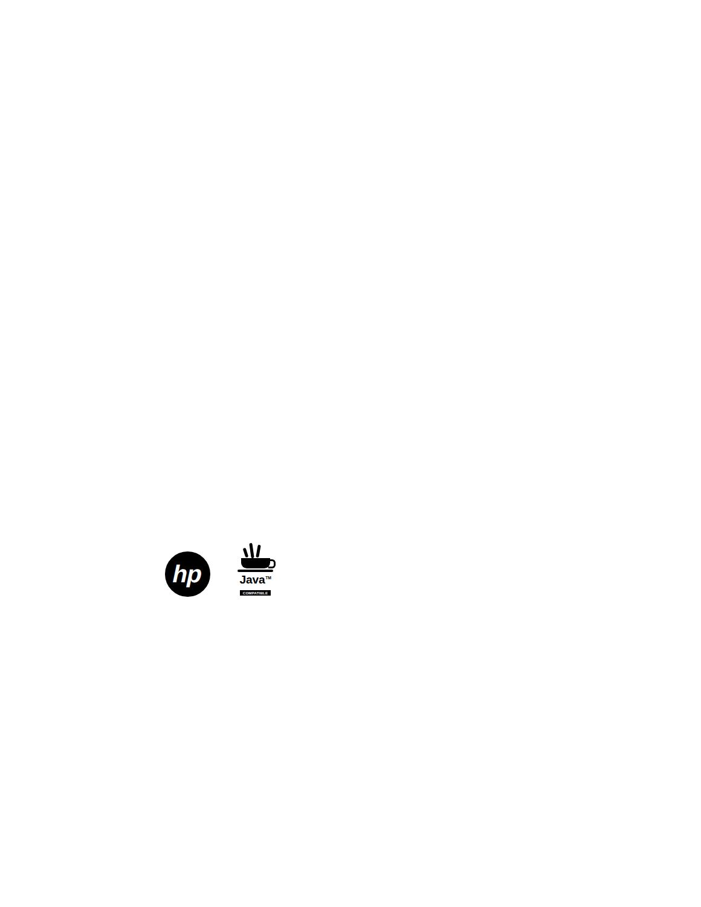JavaTM
COMPATIBLE